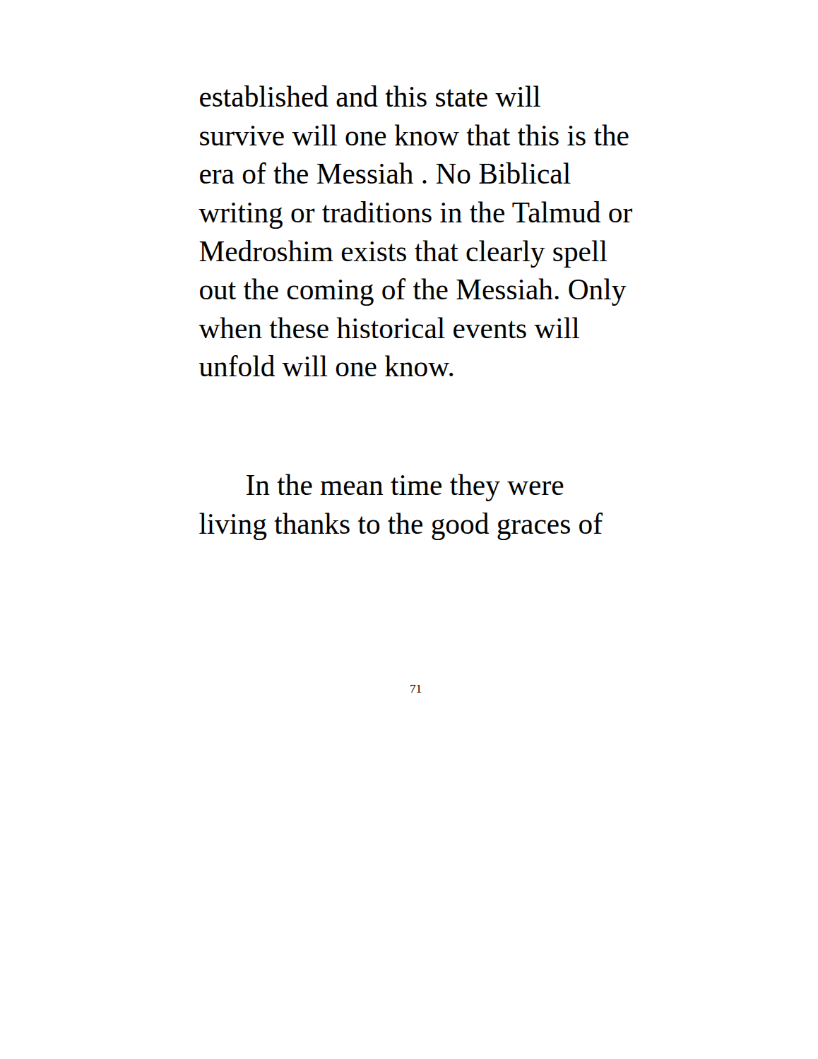established and this state will survive will one know that this is the era of the Messiah . No Biblical writing or traditions in the Talmud or Medroshim exists that clearly spell out the coming of the Messiah. Only when these historical events will unfold will one know.
In the mean time they were living thanks to the good graces of
71